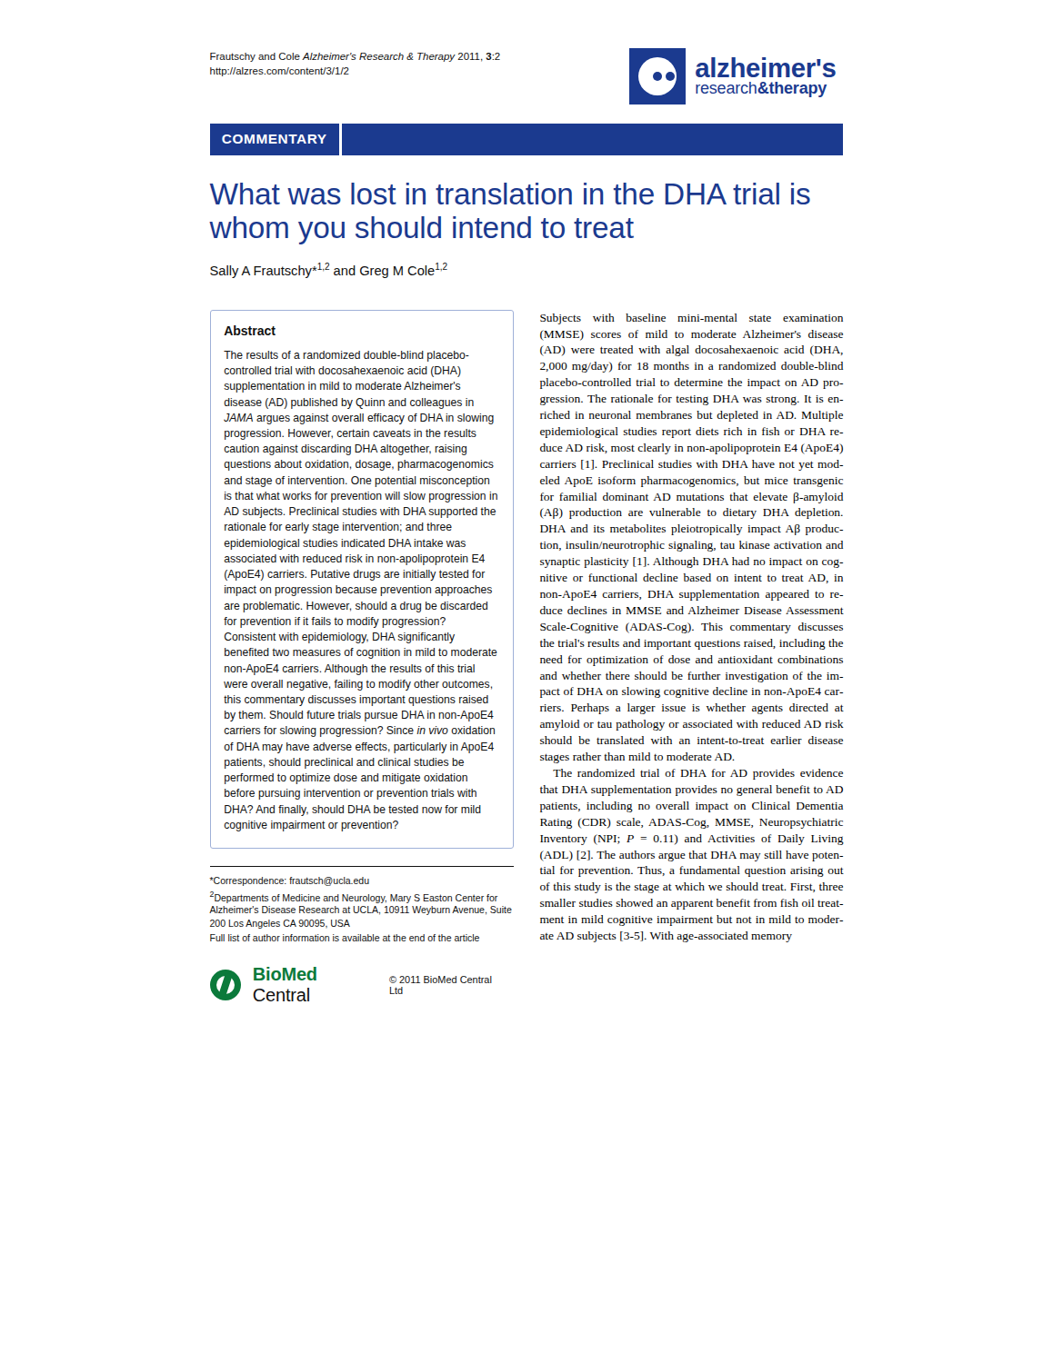Frautschy and Cole Alzheimer's Research & Therapy 2011, 3:2 http://alzres.com/content/3/1/2
alzheimer's
research&therapy
COMMENTARY
What was lost in translation in the DHA trial is whom you should intend to treat
Sally A Frautschy*1,2 and Greg M Cole1,2
Abstract
The results of a randomized double-blind placebo-controlled trial with docosahexaenoic acid (DHA) supplementation in mild to moderate Alzheimer's disease (AD) published by Quinn and colleagues in JAMA argues against overall efficacy of DHA in slowing progression. However, certain caveats in the results caution against discarding DHA altogether, raising questions about oxidation, dosage, pharmacogenomics and stage of intervention. One potential misconception is that what works for prevention will slow progression in AD subjects. Preclinical studies with DHA supported the rationale for early stage intervention; and three epidemiological studies indicated DHA intake was associated with reduced risk in non-apolipoprotein E4 (ApoE4) carriers. Putative drugs are initially tested for impact on progression because prevention approaches are problematic. However, should a drug be discarded for prevention if it fails to modify progression? Consistent with epidemiology, DHA significantly benefited two measures of cognition in mild to moderate non-ApoE4 carriers. Although the results of this trial were overall negative, failing to modify other outcomes, this commentary discusses important questions raised by them. Should future trials pursue DHA in non-ApoE4 carriers for slowing progression? Since in vivo oxidation of DHA may have adverse effects, particularly in ApoE4 patients, should preclinical and clinical studies be performed to optimize dose and mitigate oxidation before pursuing intervention or prevention trials with DHA? And finally, should DHA be tested now for mild cognitive impairment or prevention?
*Correspondence: frautsch@ucla.edu
2Departments of Medicine and Neurology, Mary S Easton Center for Alzheimer's Disease Research at UCLA, 10911 Weyburn Avenue, Suite 200 Los Angeles CA 90095, USA
Full list of author information is available at the end of the article
BioMed Central
© 2011 BioMed Central Ltd
Subjects with baseline mini-mental state examination (MMSE) scores of mild to moderate Alzheimer's disease (AD) were treated with algal docosahexaenoic acid (DHA, 2,000 mg/day) for 18 months in a randomized double-blind placebo-controlled trial to determine the impact on AD progression. The rationale for testing DHA was strong. It is enriched in neuronal membranes but depleted in AD. Multiple epidemiological studies report diets rich in fish or DHA reduce AD risk, most clearly in non-apolipoprotein E4 (ApoE4) carriers [1]. Preclinical studies with DHA have not yet modeled ApoE isoform pharmacogenomics, but mice transgenic for familial dominant AD mutations that elevate β-amyloid (Aβ) production are vulnerable to dietary DHA depletion. DHA and its metabolites pleiotropically impact Aβ production, insulin/neurotrophic signaling, tau kinase activation and synaptic plasticity [1]. Although DHA had no impact on cognitive or functional decline based on intent to treat AD, in non-ApoE4 carriers, DHA supplementation appeared to reduce declines in MMSE and Alzheimer Disease Assessment Scale-Cognitive (ADAS-Cog). This commentary discusses the trial's results and important questions raised, including the need for optimization of dose and antioxidant combinations and whether there should be further investigation of the impact of DHA on slowing cognitive decline in non-ApoE4 carriers. Perhaps a larger issue is whether agents directed at amyloid or tau pathology or associated with reduced AD risk should be translated with an intent-to-treat earlier disease stages rather than mild to moderate AD.
The randomized trial of DHA for AD provides evidence that DHA supplementation provides no general benefit to AD patients, including no overall impact on Clinical Dementia Rating (CDR) scale, ADAS-Cog, MMSE, Neuropsychiatric Inventory (NPI; P = 0.11) and Activities of Daily Living (ADL) [2]. The authors argue that DHA may still have potential for prevention. Thus, a fundamental question arising out of this study is the stage at which we should treat. First, three smaller studies showed an apparent benefit from fish oil treatment in mild cognitive impairment but not in mild to moderate AD subjects [3-5]. With age-associated memory